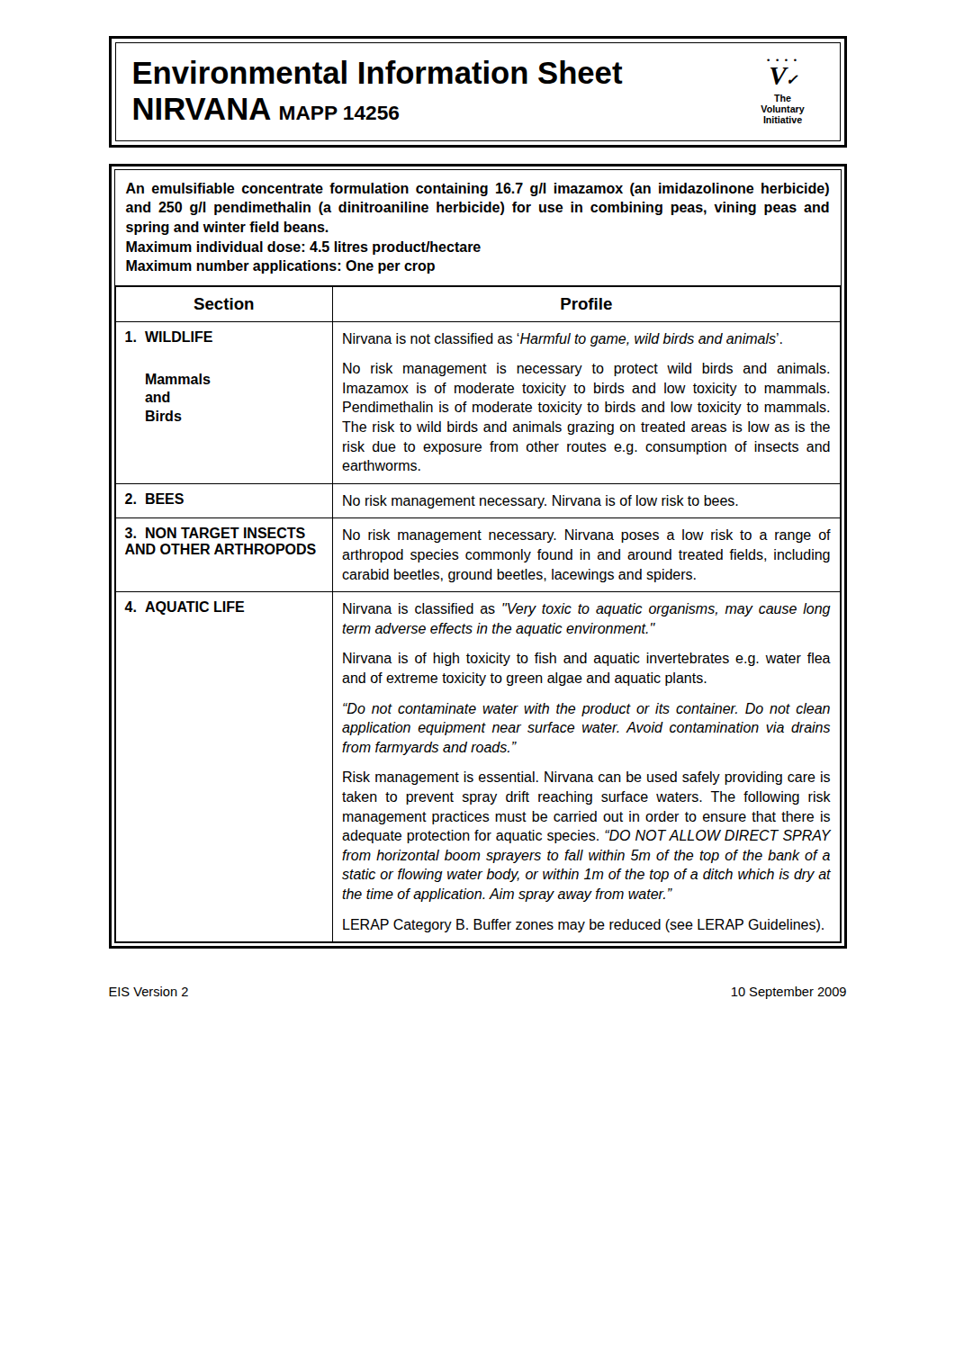Environmental Information Sheet NIRVANA MAPP 14256
• • • • V✓ The
Voluntary
Initiative
An emulsifiable concentrate formulation containing 16.7 g/l imazamox (an imidazolinone herbicide) and 250 g/l pendimethalin (a dinitroaniline herbicide) for use in combining peas, vining peas and spring and winter field beans.
Maximum individual dose: 4.5 litres product/hectare
Maximum number applications: One per crop
| Section | Profile |
| --- | --- |
| 1. WILDLIFE Mammals and Birds | Nirvana is not classified as ‘ Harmful to game, wild birds and animals ’. No risk management is necessary to protect wild birds and animals. Imazamox is of moderate toxicity to birds and low toxicity to mammals. Pendimethalin is of moderate toxicity to birds and low toxicity to mammals. The risk to wild birds and animals grazing on treated areas is low as is the risk due to exposure from other routes e.g. consumption of insects and earthworms. |
| 2. BEES | No risk management necessary. Nirvana is of low risk to bees. |
| 3. NON TARGET INSECTS AND OTHER ARTHROPODS | No risk management necessary. Nirvana poses a low risk to a range of arthropod species commonly found in and around treated fields, including carabid beetles, ground beetles, lacewings and spiders. |
| 4. AQUATIC LIFE | Nirvana is classified as "Very toxic to aquatic organisms, may cause long term adverse effects in the aquatic environment." Nirvana is of high toxicity to fish and aquatic invertebrates e.g. water flea and of extreme toxicity to green algae and aquatic plants. “Do not contaminate water with the product or its container. Do not clean application equipment near surface water. Avoid contamination via drains from farmyards and roads.” Risk management is essential. Nirvana can be used safely providing care is taken to prevent spray drift reaching surface waters. The following risk management practices must be carried out in order to ensure that there is adequate protection for aquatic species. “DO NOT ALLOW DIRECT SPRAY from horizontal boom sprayers to fall within 5m of the top of the bank of a static or flowing water body, or within 1m of the top of a ditch which is dry at the time of application. Aim spray away from water.” LERAP Category B. Buffer zones may be reduced (see LERAP Guidelines). |
EIS Version 2 10 September 2009